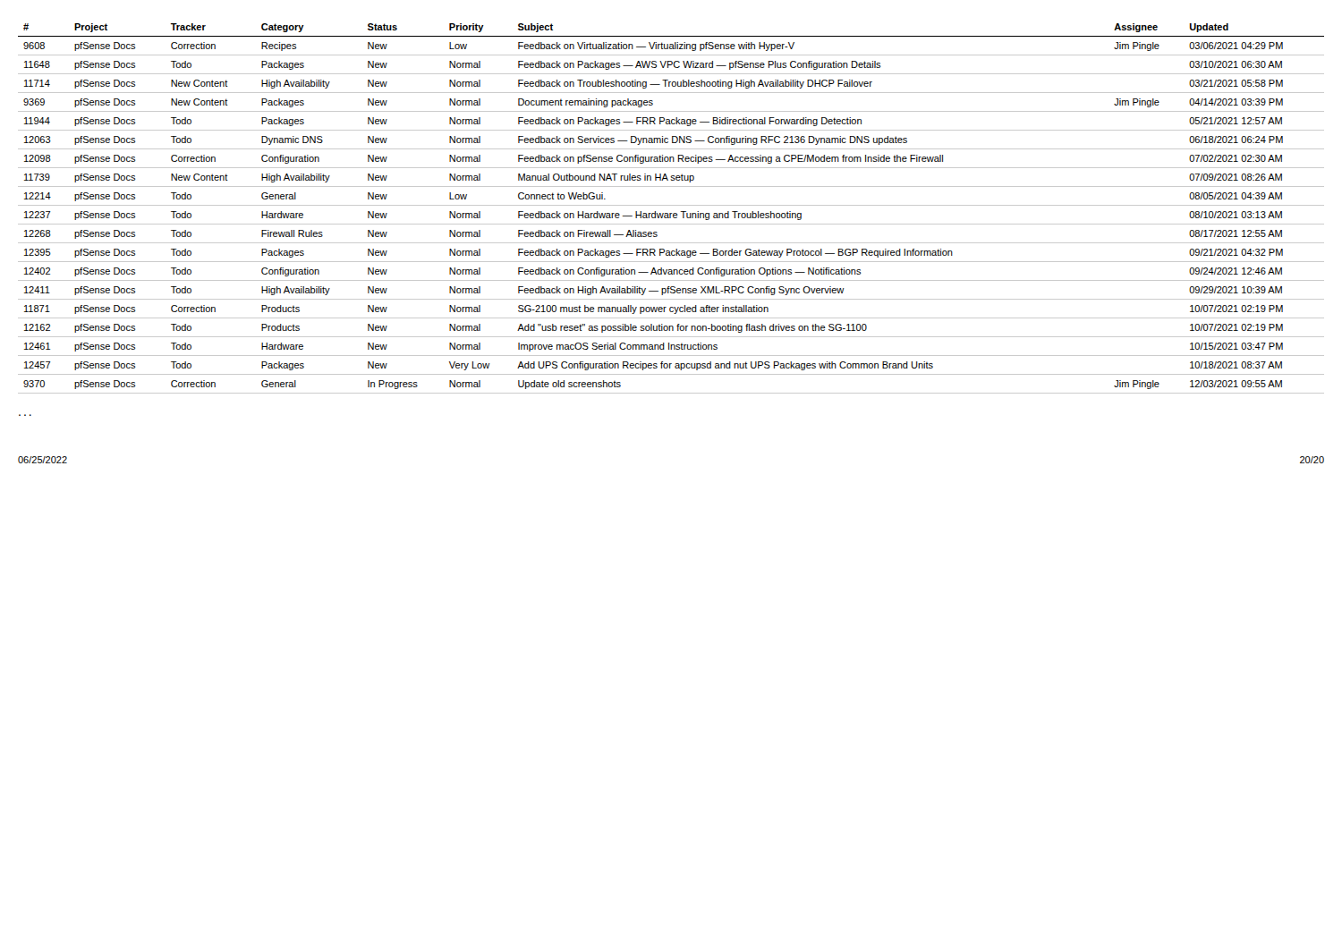| # | Project | Tracker | Category | Status | Priority | Subject | Assignee | Updated |
| --- | --- | --- | --- | --- | --- | --- | --- | --- |
| 9608 | pfSense Docs | Correction | Recipes | New | Low | Feedback on Virtualization — Virtualizing pfSense with Hyper-V | Jim Pingle | 03/06/2021 04:29 PM |
| 11648 | pfSense Docs | Todo | Packages | New | Normal | Feedback on Packages — AWS VPC Wizard — pfSense Plus Configuration Details | | 03/10/2021 06:30 AM |
| 11714 | pfSense Docs | New Content | High Availability | New | Normal | Feedback on Troubleshooting — Troubleshooting High Availability DHCP Failover | | 03/21/2021 05:58 PM |
| 9369 | pfSense Docs | New Content | Packages | New | Normal | Document remaining packages | Jim Pingle | 04/14/2021 03:39 PM |
| 11944 | pfSense Docs | Todo | Packages | New | Normal | Feedback on Packages — FRR Package — Bidirectional Forwarding Detection | | 05/21/2021 12:57 AM |
| 12063 | pfSense Docs | Todo | Dynamic DNS | New | Normal | Feedback on Services — Dynamic DNS — Configuring RFC 2136 Dynamic DNS updates | | 06/18/2021 06:24 PM |
| 12098 | pfSense Docs | Correction | Configuration | New | Normal | Feedback on pfSense Configuration Recipes — Accessing a CPE/Modem from Inside the Firewall | | 07/02/2021 02:30 AM |
| 11739 | pfSense Docs | New Content | High Availability | New | Normal | Manual Outbound NAT rules in HA setup | | 07/09/2021 08:26 AM |
| 12214 | pfSense Docs | Todo | General | New | Low | Connect to WebGui. | | 08/05/2021 04:39 AM |
| 12237 | pfSense Docs | Todo | Hardware | New | Normal | Feedback on Hardware — Hardware Tuning and Troubleshooting | | 08/10/2021 03:13 AM |
| 12268 | pfSense Docs | Todo | Firewall Rules | New | Normal | Feedback on Firewall — Aliases | | 08/17/2021 12:55 AM |
| 12395 | pfSense Docs | Todo | Packages | New | Normal | Feedback on Packages — FRR Package — Border Gateway Protocol — BGP Required Information | | 09/21/2021 04:32 PM |
| 12402 | pfSense Docs | Todo | Configuration | New | Normal | Feedback on Configuration — Advanced Configuration Options — Notifications | | 09/24/2021 12:46 AM |
| 12411 | pfSense Docs | Todo | High Availability | New | Normal | Feedback on High Availability — pfSense XML-RPC Config Sync Overview | | 09/29/2021 10:39 AM |
| 11871 | pfSense Docs | Correction | Products | New | Normal | SG-2100 must be manually power cycled after installation | | 10/07/2021 02:19 PM |
| 12162 | pfSense Docs | Todo | Products | New | Normal | Add "usb reset" as possible solution for non-booting flash drives on the SG-1100 | | 10/07/2021 02:19 PM |
| 12461 | pfSense Docs | Todo | Hardware | New | Normal | Improve macOS Serial Command Instructions | | 10/15/2021 03:47 PM |
| 12457 | pfSense Docs | Todo | Packages | New | Very Low | Add UPS Configuration Recipes for apcupsd and nut UPS Packages with Common Brand Units | | 10/18/2021 08:37 AM |
| 9370 | pfSense Docs | Correction | General | In Progress | Normal | Update old screenshots | Jim Pingle | 12/03/2021 09:55 AM |
...
06/25/2022 20/20